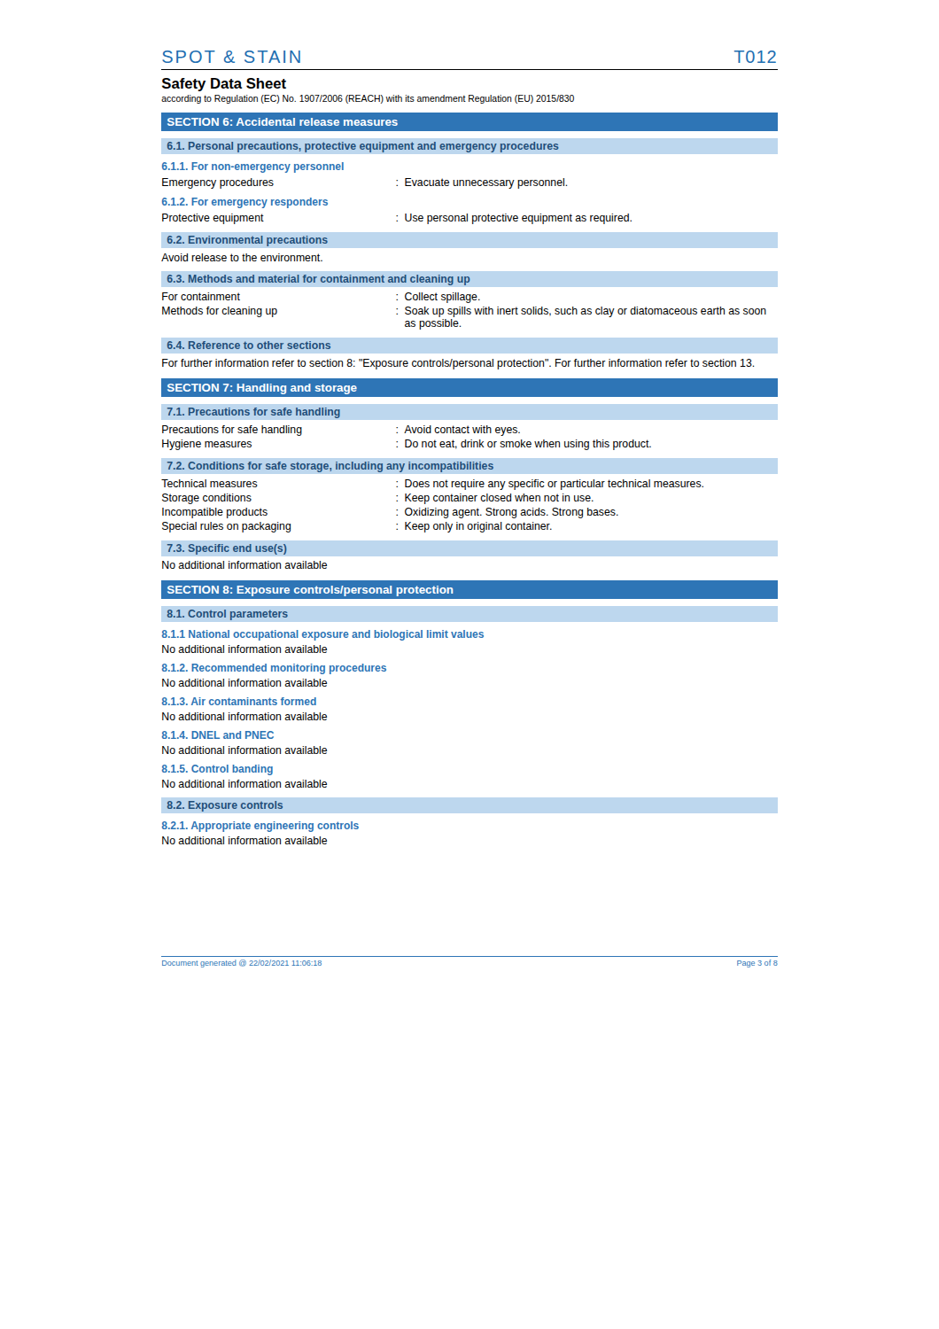SPOT & STAIN
T012
Safety Data Sheet
according to Regulation (EC) No. 1907/2006 (REACH) with its amendment Regulation (EU) 2015/830
SECTION 6: Accidental release measures
6.1. Personal precautions, protective equipment and emergency procedures
6.1.1. For non-emergency personnel
| Emergency procedures | : | Evacuate unnecessary personnel. |
6.1.2. For emergency responders
| Protective equipment | : | Use personal protective equipment as required. |
6.2. Environmental precautions
Avoid release to the environment.
6.3. Methods and material for containment and cleaning up
| For containment | : | Collect spillage. |
| Methods for cleaning up | : | Soak up spills with inert solids, such as clay or diatomaceous earth as soon as possible. |
6.4. Reference to other sections
For further information refer to section 8: "Exposure controls/personal protection". For further information refer to section 13.
SECTION 7: Handling and storage
7.1. Precautions for safe handling
| Precautions for safe handling | : | Avoid contact with eyes. |
| Hygiene measures | : | Do not eat, drink or smoke when using this product. |
7.2. Conditions for safe storage, including any incompatibilities
| Technical measures | : | Does not require any specific or particular technical measures. |
| Storage conditions | : | Keep container closed when not in use. |
| Incompatible products | : | Oxidizing agent. Strong acids. Strong bases. |
| Special rules on packaging | : | Keep only in original container. |
7.3. Specific end use(s)
No additional information available
SECTION 8: Exposure controls/personal protection
8.1. Control parameters
8.1.1 National occupational exposure and biological limit values
No additional information available
8.1.2. Recommended monitoring procedures
No additional information available
8.1.3. Air contaminants formed
No additional information available
8.1.4. DNEL and PNEC
No additional information available
8.1.5. Control banding
No additional information available
8.2. Exposure controls
8.2.1. Appropriate engineering controls
No additional information available
Document generated @ 22/02/2021 11:06:18
Page 3 of 8